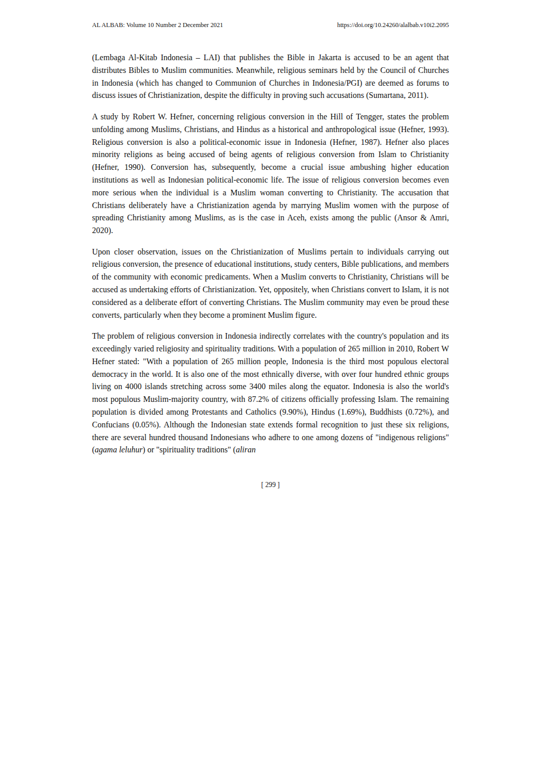AL ALBAB: Volume 10 Number 2 December 2021 https://doi.org/10.24260/alalbab.v10i2.2095
(Lembaga Al-Kitab Indonesia – LAI) that publishes the Bible in Jakarta is accused to be an agent that distributes Bibles to Muslim communities. Meanwhile, religious seminars held by the Council of Churches in Indonesia (which has changed to Communion of Churches in Indonesia/PGI) are deemed as forums to discuss issues of Christianization, despite the difficulty in proving such accusations (Sumartana, 2011).
A study by Robert W. Hefner, concerning religious conversion in the Hill of Tengger, states the problem unfolding among Muslims, Christians, and Hindus as a historical and anthropological issue (Hefner, 1993). Religious conversion is also a political-economic issue in Indonesia (Hefner, 1987). Hefner also places minority religions as being accused of being agents of religious conversion from Islam to Christianity (Hefner, 1990). Conversion has, subsequently, become a crucial issue ambushing higher education institutions as well as Indonesian political-economic life. The issue of religious conversion becomes even more serious when the individual is a Muslim woman converting to Christianity. The accusation that Christians deliberately have a Christianization agenda by marrying Muslim women with the purpose of spreading Christianity among Muslims, as is the case in Aceh, exists among the public (Ansor & Amri, 2020).
Upon closer observation, issues on the Christianization of Muslims pertain to individuals carrying out religious conversion, the presence of educational institutions, study centers, Bible publications, and members of the community with economic predicaments. When a Muslim converts to Christianity, Christians will be accused as undertaking efforts of Christianization. Yet, oppositely, when Christians convert to Islam, it is not considered as a deliberate effort of converting Christians. The Muslim community may even be proud these converts, particularly when they become a prominent Muslim figure.
The problem of religious conversion in Indonesia indirectly correlates with the country's population and its exceedingly varied religiosity and spirituality traditions. With a population of 265 million in 2010, Robert W Hefner stated: "With a population of 265 million people, Indonesia is the third most populous electoral democracy in the world. It is also one of the most ethnically diverse, with over four hundred ethnic groups living on 4000 islands stretching across some 3400 miles along the equator. Indonesia is also the world's most populous Muslim-majority country, with 87.2% of citizens officially professing Islam. The remaining population is divided among Protestants and Catholics (9.90%), Hindus (1.69%), Buddhists (0.72%), and Confucians (0.05%). Although the Indonesian state extends formal recognition to just these six religions, there are several hundred thousand Indonesians who adhere to one among dozens of "indigenous religions" (agama leluhur) or "spirituality traditions" (aliran
299